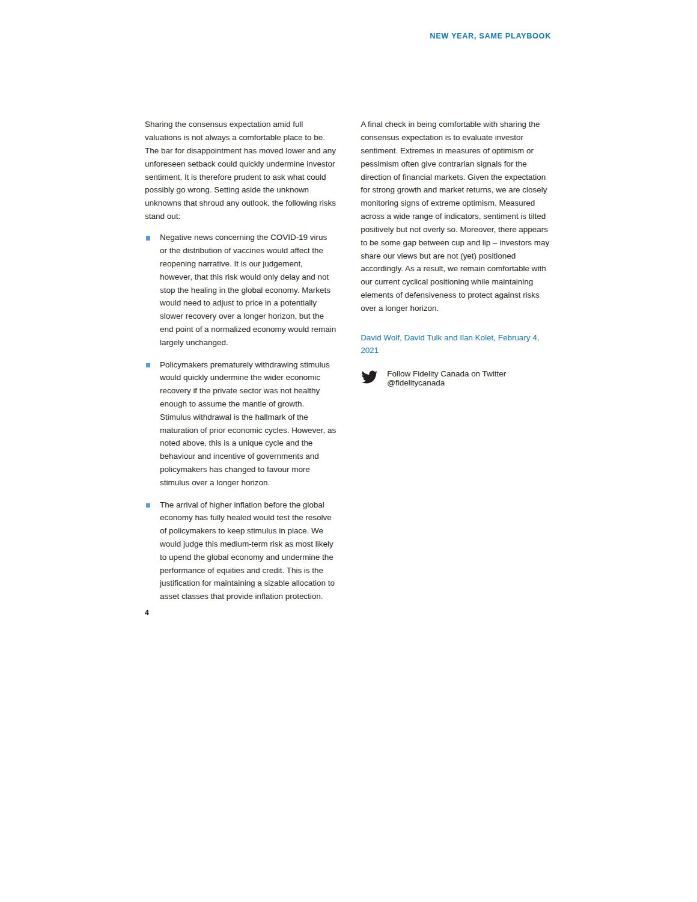NEW YEAR, SAME PLAYBOOK
Sharing the consensus expectation amid full valuations is not always a comfortable place to be. The bar for disappointment has moved lower and any unforeseen setback could quickly undermine investor sentiment. It is therefore prudent to ask what could possibly go wrong. Setting aside the unknown unknowns that shroud any outlook, the following risks stand out:
Negative news concerning the COVID-19 virus or the distribution of vaccines would affect the reopening narrative. It is our judgement, however, that this risk would only delay and not stop the healing in the global economy. Markets would need to adjust to price in a potentially slower recovery over a longer horizon, but the end point of a normalized economy would remain largely unchanged.
Policymakers prematurely withdrawing stimulus would quickly undermine the wider economic recovery if the private sector was not healthy enough to assume the mantle of growth. Stimulus withdrawal is the hallmark of the maturation of prior economic cycles. However, as noted above, this is a unique cycle and the behaviour and incentive of governments and policymakers has changed to favour more stimulus over a longer horizon.
The arrival of higher inflation before the global economy has fully healed would test the resolve of policymakers to keep stimulus in place. We would judge this medium-term risk as most likely to upend the global economy and undermine the performance of equities and credit. This is the justification for maintaining a sizable allocation to asset classes that provide inflation protection.
A final check in being comfortable with sharing the consensus expectation is to evaluate investor sentiment. Extremes in measures of optimism or pessimism often give contrarian signals for the direction of financial markets. Given the expectation for strong growth and market returns, we are closely monitoring signs of extreme optimism. Measured across a wide range of indicators, sentiment is tilted positively but not overly so. Moreover, there appears to be some gap between cup and lip – investors may share our views but are not (yet) positioned accordingly. As a result, we remain comfortable with our current cyclical positioning while maintaining elements of defensiveness to protect against risks over a longer horizon.
David Wolf, David Tulk and Ilan Kolet, February 4, 2021
Follow Fidelity Canada on Twitter @fidelitycanada
4